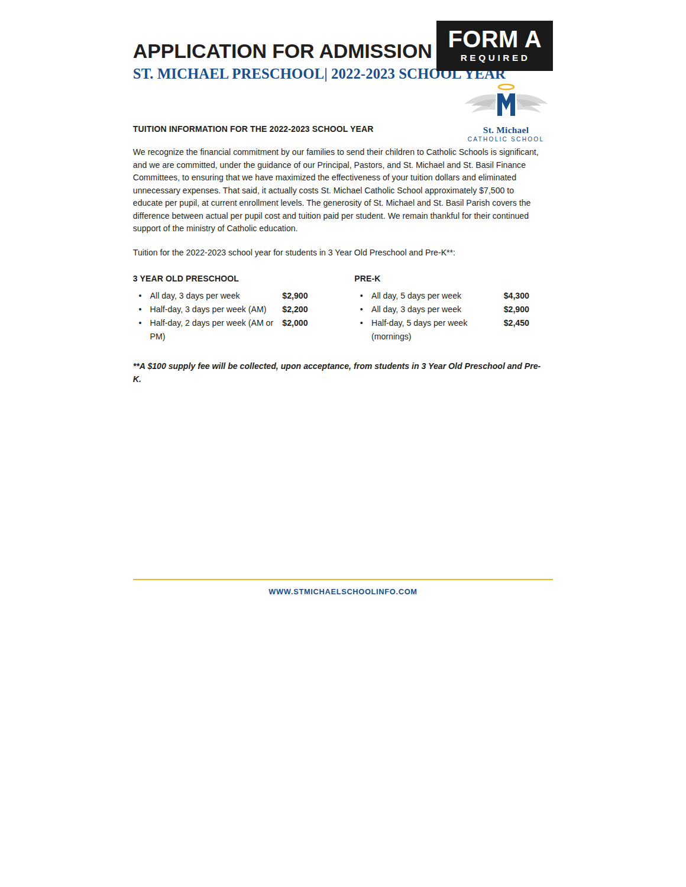FORM A
REQUIRED
APPLICATION FOR ADMISSION
ST. MICHAEL PRESCHOOL| 2022-2023 SCHOOL YEAR
St. Michael
Catholic School
Tuition Information for the 2022-2023 School Year
We recognize the financial commitment by our families to send their children to Catholic Schools is significant, and we are committed, under the guidance of our Principal, Pastors, and St. Michael and St. Basil Finance Committees, to ensuring that we have maximized the effectiveness of your tuition dollars and eliminated unnecessary expenses. That said, it actually costs St. Michael Catholic School approximately $7,500 to educate per pupil, at current enrollment levels. The generosity of St. Michael and St. Basil Parish covers the difference between actual per pupil cost and tuition paid per student. We remain thankful for their continued support of the ministry of Catholic education.
Tuition for the 2022-2023 school year for students in 3 Year Old Preschool and Pre-K**:
3 Year Old Preschool
All day, 3 days per week$2,900
Half-day, 3 days per week (AM)$2,200
Half-day, 2 days per week (AM or PM)$2,000
Pre-K
All day, 5 days per week$4,300
All day, 3 days per week$2,900
Half-day, 5 days per week (mornings)$2,450
**A $100 supply fee will be collected, upon acceptance, from students in 3 Year Old Preschool and Pre-K.
www.stmichaelschoolinfo.com